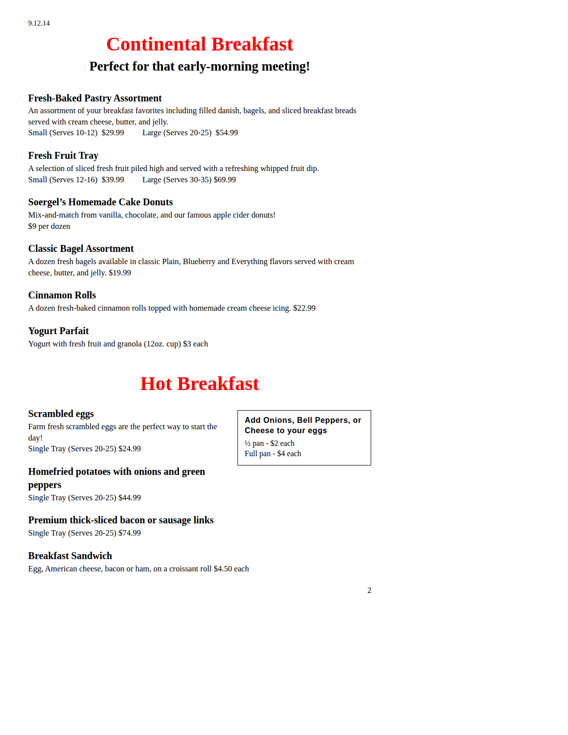9.12.14
Continental Breakfast
Perfect for that early-morning meeting!
Fresh-Baked Pastry Assortment
An assortment of your breakfast favorites including filled danish, bagels, and sliced breakfast breads served with cream cheese, butter, and jelly.
Small (Serves 10-12) $29.99 Large (Serves 20-25) $54.99
Fresh Fruit Tray
A selection of sliced fresh fruit piled high and served with a refreshing whipped fruit dip.
Small (Serves 12-16) $39.99 Large (Serves 30-35) $69.99
Soergel’s Homemade Cake Donuts
Mix-and-match from vanilla, chocolate, and our famous apple cider donuts!
$9 per dozen
Classic Bagel Assortment
A dozen fresh bagels available in classic Plain, Blueberry and Everything flavors served with cream cheese, butter, and jelly. $19.99
Cinnamon Rolls
A dozen fresh-baked cinnamon rolls topped with homemade cream cheese icing. $22.99
Yogurt Parfait
Yogurt with fresh fruit and granola (12oz. cup) $3 each
Hot Breakfast
Add Onions, Bell Peppers, or Cheese to your eggs
½ pan - $2 each
Full pan - $4 each
Scrambled eggs
Farm fresh scrambled eggs are the perfect way to start the day!
Single Tray (Serves 20-25) $24.99
Homefried potatoes with onions and green peppers
Single Tray (Serves 20-25) $44.99
Premium thick-sliced bacon or sausage links
Single Tray (Serves 20-25) $74.99
Breakfast Sandwich
Egg, American cheese, bacon or ham, on a croissant roll $4.50 each
2